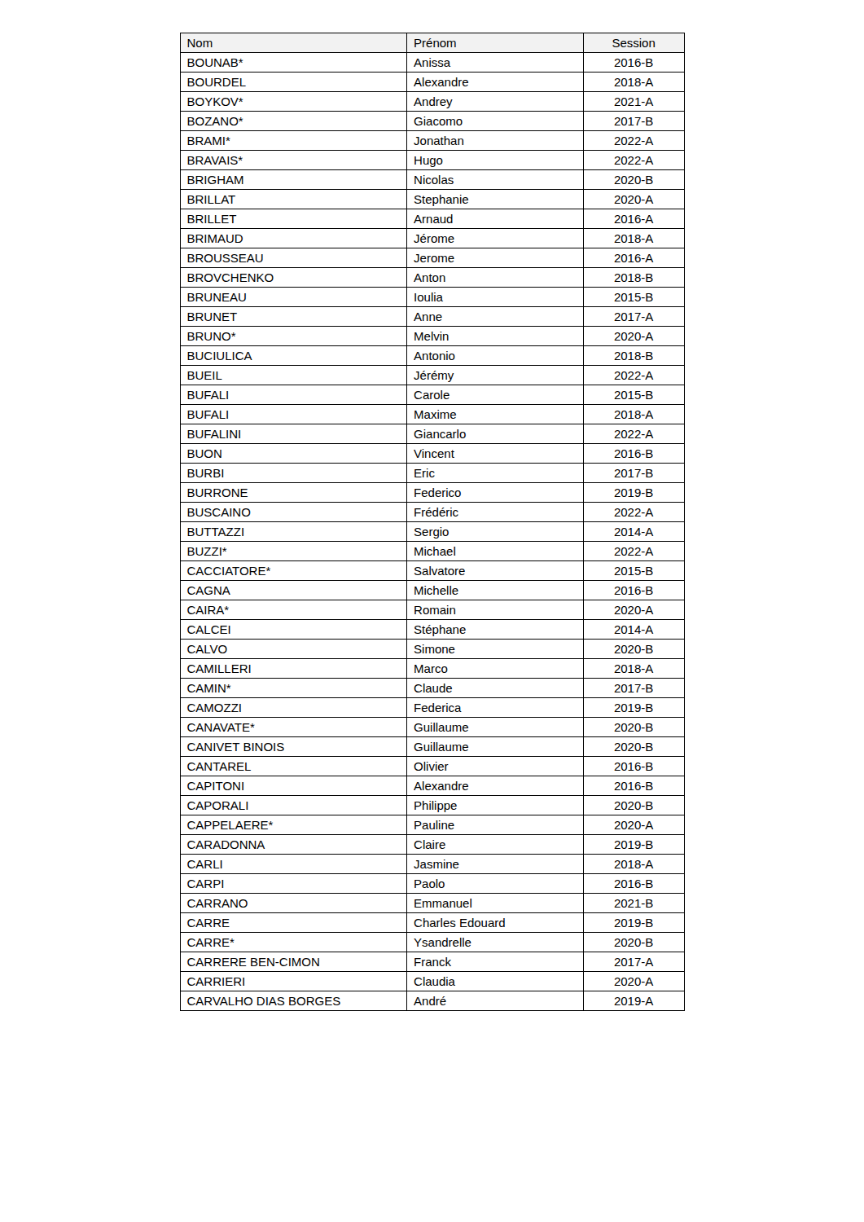Liste des noms, prénoms et sessions
| Nom | Prénom | Session |
| --- | --- | --- |
| BOUNAB* | Anissa | 2016-B |
| BOURDEL | Alexandre | 2018-A |
| BOYKOV* | Andrey | 2021-A |
| BOZANO* | Giacomo | 2017-B |
| BRAMI* | Jonathan | 2022-A |
| BRAVAIS* | Hugo | 2022-A |
| BRIGHAM | Nicolas | 2020-B |
| BRILLAT | Stephanie | 2020-A |
| BRILLET | Arnaud | 2016-A |
| BRIMAUD | Jérome | 2018-A |
| BROUSSEAU | Jerome | 2016-A |
| BROVCHENKO | Anton | 2018-B |
| BRUNEAU | Ioulia | 2015-B |
| BRUNET | Anne | 2017-A |
| BRUNO* | Melvin | 2020-A |
| BUCIULICA | Antonio | 2018-B |
| BUEIL | Jérémy | 2022-A |
| BUFALI | Carole | 2015-B |
| BUFALI | Maxime | 2018-A |
| BUFALINI | Giancarlo | 2022-A |
| BUON | Vincent | 2016-B |
| BURBI | Eric | 2017-B |
| BURRONE | Federico | 2019-B |
| BUSCAINO | Frédéric | 2022-A |
| BUTTAZZI | Sergio | 2014-A |
| BUZZI* | Michael | 2022-A |
| CACCIATORE* | Salvatore | 2015-B |
| CAGNA | Michelle | 2016-B |
| CAIRA* | Romain | 2020-A |
| CALCEI | Stéphane | 2014-A |
| CALVO | Simone | 2020-B |
| CAMILLERI | Marco | 2018-A |
| CAMIN* | Claude | 2017-B |
| CAMOZZI | Federica | 2019-B |
| CANAVATE* | Guillaume | 2020-B |
| CANIVET BINOIS | Guillaume | 2020-B |
| CANTAREL | Olivier | 2016-B |
| CAPITONI | Alexandre | 2016-B |
| CAPORALI | Philippe | 2020-B |
| CAPPELAERE* | Pauline | 2020-A |
| CARADONNA | Claire | 2019-B |
| CARLI | Jasmine | 2018-A |
| CARPI | Paolo | 2016-B |
| CARRANO | Emmanuel | 2021-B |
| CARRE | Charles Edouard | 2019-B |
| CARRE* | Ysandrelle | 2020-B |
| CARRERE BEN-CIMON | Franck | 2017-A |
| CARRIERI | Claudia | 2020-A |
| CARVALHO DIAS BORGES | André | 2019-A |